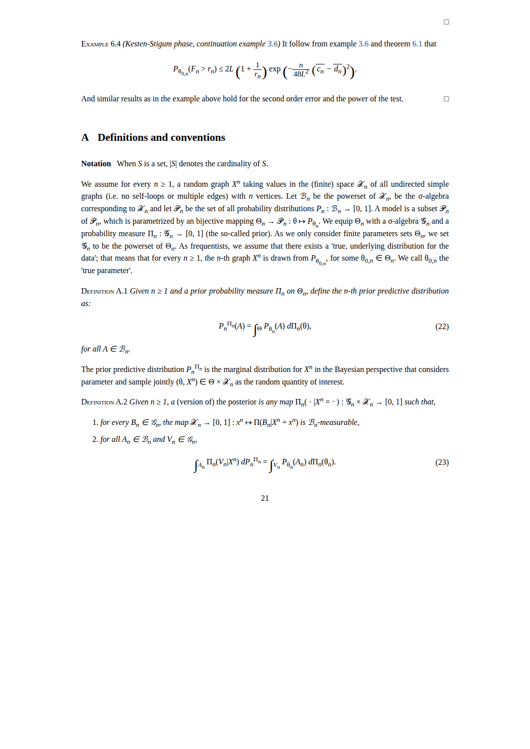□
Example 6.4 (Kesten-Stigum phase, continuation example 3.6) It follow from example 3.6 and theorem 6.1 that
Pθ0,n(Fn > rn) ≤ 2L (1 + 1 rn) exp (−n 48L2 (cn − dn)2).
And similar results as in the example above hold for the second order error and the power of the test. □
ADefinitions and conventions
Notation When S is a set, |S| denotes the cardinality of S.
We assume for every n ≥ 1, a random graph Xn taking values in the (finite) space 𝒳n of all undirected simple graphs (i.e. no self-loops or multiple edges) with n vertices. Let ℬn be the powerset of 𝒳n, be the σ-algebra corresponding to 𝒳n and let 𝒫n be the set of all probability distributions Pn : ℬn → [0, 1]. A model is a subset 𝒫n of 𝒫n, which is parametrized by an bijective mapping Θn → 𝒫n : θ ↦ Pθn. We equip Θn with a σ-algebra 𝒢n and a probability measure Πn : 𝒢n → [0, 1] (the so-called prior). As we only consider finite parameters sets Θn, we set 𝒢n to be the powerset of Θn. As frequentists, we assume that there exists a 'true, underlying distribution for the data'; that means that for every n ≥ 1, the n-th graph Xn is drawn from Pθ0,n, for some θ0,n ∈ Θn. We call θ0,n the 'true parameter'.
Definition A.1 Given n ≥ 1 and a prior probability measure Πn on Θn, define the n-th prior predictive distribution as:
PnΠn(A) = ∫Θ Pθn(A) d Πn(θ), (22)
for all A ∈ ℬn.
The prior predictive distribution PnΠn is the marginal distribution for Xn in the Bayesian perspective that considers parameter and sample jointly (θ, Xn) ∈ Θ × 𝒳n as the random quantity of interest.
Definition A.2 Given n ≥ 1, a (version of) the posterior is any map Πn( · |Xn = · ) : 𝒢n × 𝒳n → [0, 1] such that,
for every Bn ∈ 𝒢n, the map 𝒳n → [0, 1] : xn ↦ Π(Bn|Xn = xn) is ℬn-measurable,
for all An ∈ ℬn and Vn ∈ 𝒢n,
∫An Πn(Vn|Xn) dPnΠn = ∫Vn Pθn(An) d Πn(θn). (23)
21